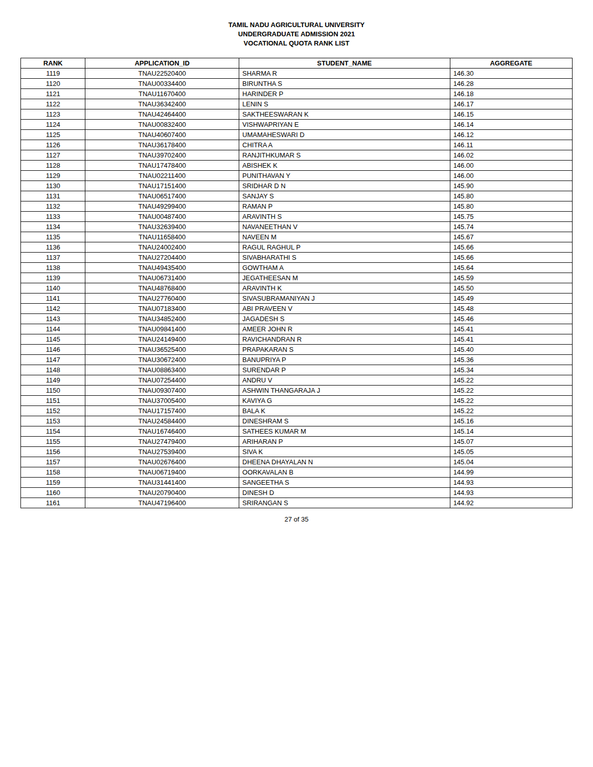TAMIL NADU AGRICULTURAL UNIVERSITY
UNDERGRADUATE ADMISSION 2021
VOCATIONAL QUOTA RANK LIST
| RANK | APPLICATION_ID | STUDENT_NAME | AGGREGATE |
| --- | --- | --- | --- |
| 1119 | TNAU22520400 | SHARMA R | 146.30 |
| 1120 | TNAU00334400 | BIRUNTHA S | 146.28 |
| 1121 | TNAU11670400 | HARINDER P | 146.18 |
| 1122 | TNAU36342400 | LENIN S | 146.17 |
| 1123 | TNAU42464400 | SAKTHEESWARAN K | 146.15 |
| 1124 | TNAU00832400 | VISHWAPRIYAN E | 146.14 |
| 1125 | TNAU40607400 | UMAMAHESWARI D | 146.12 |
| 1126 | TNAU36178400 | CHITRA A | 146.11 |
| 1127 | TNAU39702400 | RANJITHKUMAR S | 146.02 |
| 1128 | TNAU17478400 | ABISHEK K | 146.00 |
| 1129 | TNAU02211400 | PUNITHAVAN Y | 146.00 |
| 1130 | TNAU17151400 | SRIDHAR D N | 145.90 |
| 1131 | TNAU06517400 | SANJAY S | 145.80 |
| 1132 | TNAU49299400 | RAMAN P | 145.80 |
| 1133 | TNAU00487400 | ARAVINTH S | 145.75 |
| 1134 | TNAU32639400 | NAVANEETHAN V | 145.74 |
| 1135 | TNAU11658400 | NAVEEN M | 145.67 |
| 1136 | TNAU24002400 | RAGUL RAGHUL P | 145.66 |
| 1137 | TNAU27204400 | SIVABHARATHI S | 145.66 |
| 1138 | TNAU49435400 | GOWTHAM A | 145.64 |
| 1139 | TNAU06731400 | JEGATHEESAN M | 145.59 |
| 1140 | TNAU48768400 | ARAVINTH K | 145.50 |
| 1141 | TNAU27760400 | SIVASUBRAMANIYAN J | 145.49 |
| 1142 | TNAU07183400 | ABI PRAVEEN V | 145.48 |
| 1143 | TNAU34852400 | JAGADESH S | 145.46 |
| 1144 | TNAU09841400 | AMEER JOHN R | 145.41 |
| 1145 | TNAU24149400 | RAVICHANDRAN R | 145.41 |
| 1146 | TNAU36525400 | PRAPAKARAN S | 145.40 |
| 1147 | TNAU30672400 | BANUPRIYA P | 145.36 |
| 1148 | TNAU08863400 | SURENDAR P | 145.34 |
| 1149 | TNAU07254400 | ANDRU V | 145.22 |
| 1150 | TNAU09307400 | ASHWIN THANGARAJA J | 145.22 |
| 1151 | TNAU37005400 | KAVIYA G | 145.22 |
| 1152 | TNAU17157400 | BALA K | 145.22 |
| 1153 | TNAU24584400 | DINESHRAM S | 145.16 |
| 1154 | TNAU16746400 | SATHEES KUMAR M | 145.14 |
| 1155 | TNAU27479400 | ARIHARAN P | 145.07 |
| 1156 | TNAU27539400 | SIVA K | 145.05 |
| 1157 | TNAU02676400 | DHEENA DHAYALAN N | 145.04 |
| 1158 | TNAU06719400 | OORKAVALAN B | 144.99 |
| 1159 | TNAU31441400 | SANGEETHA S | 144.93 |
| 1160 | TNAU20790400 | DINESH D | 144.93 |
| 1161 | TNAU47196400 | SRIRANGAN S | 144.92 |
27 of 35